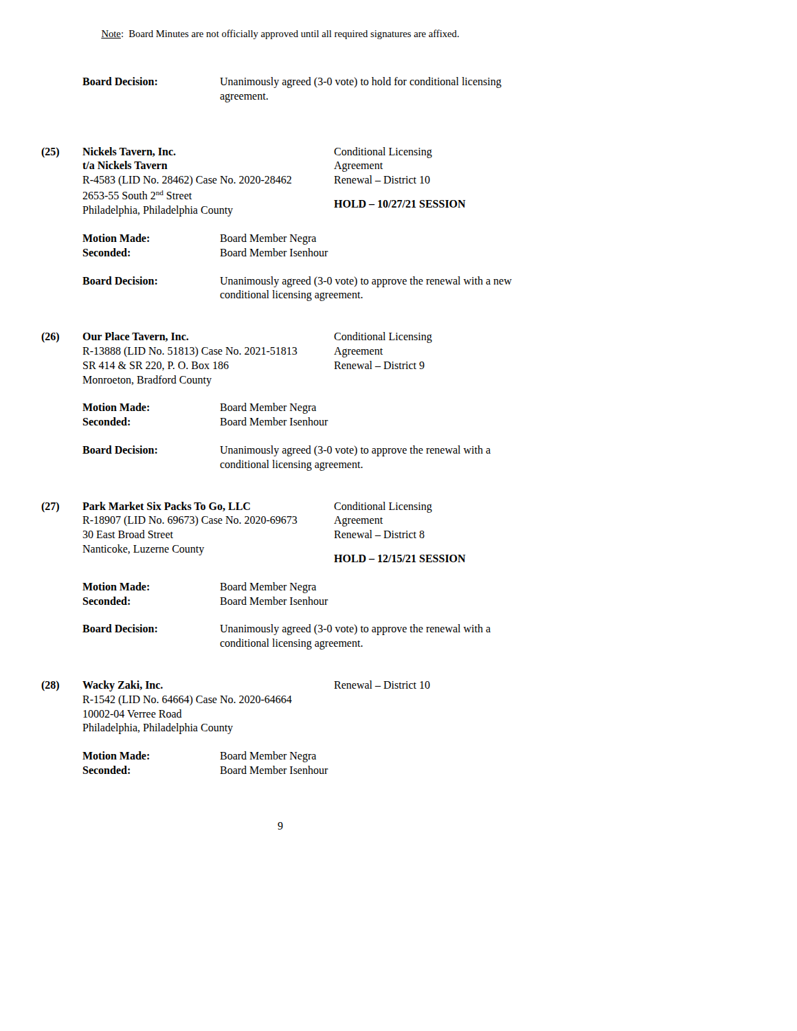Note: Board Minutes are not officially approved until all required signatures are affixed.
| | Board Decision: | Unanimously agreed (3-0 vote) to hold for conditional licensing agreement. |
| (25) | Nickels Tavern, Inc. t/a Nickels Tavern R-4583 (LID No. 28462) Case No. 2020-28462 2653-55 South 2 nd Street Philadelphia, Philadelphia County | Conditional Licensing Agreement Renewal – District 10 HOLD – 10/27/21 SESSION |
| | Motion Made: | Board Member Negra |
| | Seconded: | Board Member Isenhour |
| | Board Decision: | Unanimously agreed (3-0 vote) to approve the renewal with a new conditional licensing agreement. |
| (26) | Our Place Tavern, Inc. R-13888 (LID No. 51813) Case No. 2021-51813 SR 414 & SR 220, P. O. Box 186 Monroeton, Bradford County | Conditional Licensing Agreement Renewal – District 9 |
| | Motion Made: | Board Member Negra |
| | Seconded: | Board Member Isenhour |
| | Board Decision: | Unanimously agreed (3-0 vote) to approve the renewal with a conditional licensing agreement. |
| (27) | Park Market Six Packs To Go, LLC R-18907 (LID No. 69673) Case No. 2020-69673 30 East Broad Street Nanticoke, Luzerne County | Conditional Licensing Agreement Renewal – District 8 HOLD – 12/15/21 SESSION |
| | Motion Made: | Board Member Negra |
| | Seconded: | Board Member Isenhour |
| | Board Decision: | Unanimously agreed (3-0 vote) to approve the renewal with a conditional licensing agreement. |
| (28) | Wacky Zaki, Inc. R-1542 (LID No. 64664) Case No. 2020-64664 10002-04 Verree Road Philadelphia, Philadelphia County | Renewal – District 10 |
| | Motion Made: | Board Member Negra |
| | Seconded: | Board Member Isenhour |
9